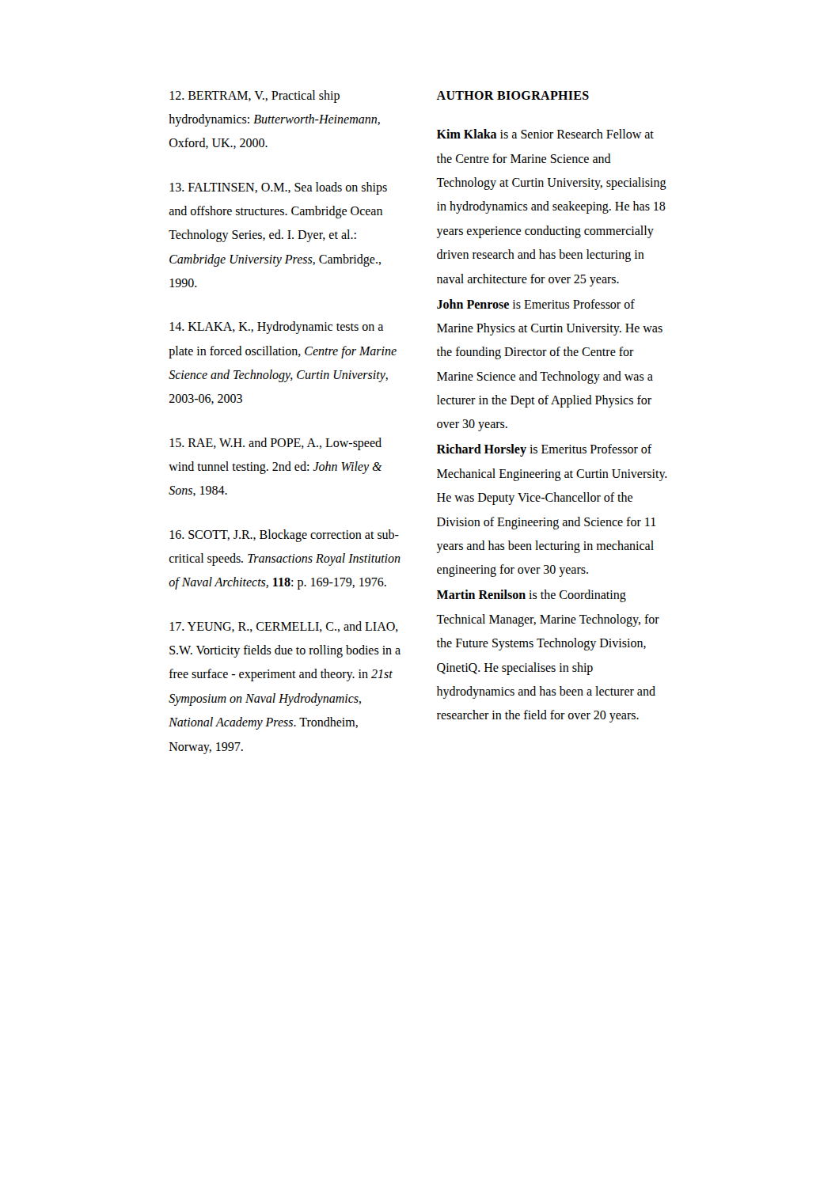12. BERTRAM, V., Practical ship hydrodynamics: Butterworth-Heinemann, Oxford, UK., 2000.
13. FALTINSEN, O.M., Sea loads on ships and offshore structures. Cambridge Ocean Technology Series, ed. I. Dyer, et al.: Cambridge University Press, Cambridge., 1990.
14. KLAKA, K., Hydrodynamic tests on a plate in forced oscillation, Centre for Marine Science and Technology, Curtin University, 2003-06, 2003
15. RAE, W.H. and POPE, A., Low-speed wind tunnel testing. 2nd ed: John Wiley & Sons, 1984.
16. SCOTT, J.R., Blockage correction at sub-critical speeds. Transactions Royal Institution of Naval Architects, 118: p. 169-179, 1976.
17. YEUNG, R., CERMELLI, C., and LIAO, S.W. Vorticity fields due to rolling bodies in a free surface - experiment and theory. in 21st Symposium on Naval Hydrodynamics, National Academy Press. Trondheim, Norway, 1997.
AUTHOR BIOGRAPHIES
Kim Klaka is a Senior Research Fellow at the Centre for Marine Science and Technology at Curtin University, specialising in hydrodynamics and seakeeping. He has 18 years experience conducting commercially driven research and has been lecturing in naval architecture for over 25 years.
John Penrose is Emeritus Professor of Marine Physics at Curtin University. He was the founding Director of the Centre for Marine Science and Technology and was a lecturer in the Dept of Applied Physics for over 30 years.
Richard Horsley is Emeritus Professor of Mechanical Engineering at Curtin University. He was Deputy Vice-Chancellor of the Division of Engineering and Science for 11 years and has been lecturing in mechanical engineering for over 30 years.
Martin Renilson is the Coordinating Technical Manager, Marine Technology, for the Future Systems Technology Division, QinetiQ. He specialises in ship hydrodynamics and has been a lecturer and researcher in the field for over 20 years.